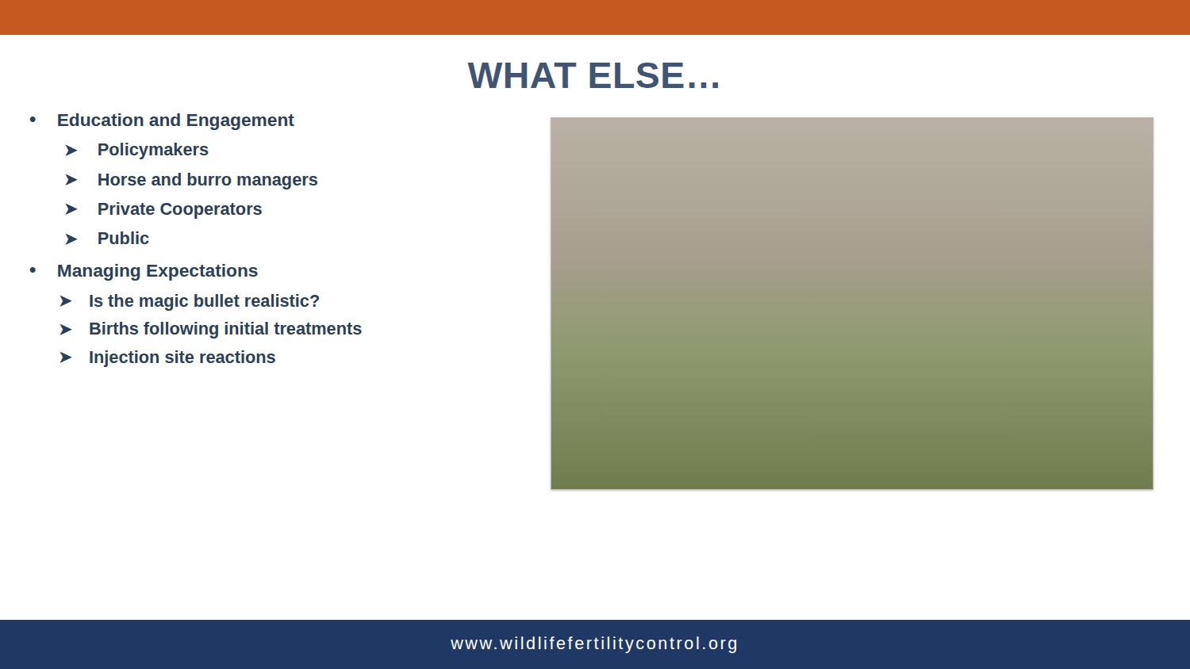WHAT ELSE…
Education and Engagement
Policymakers
Horse and burro managers
Private Cooperators
Public
Managing Expectations
Is the magic bullet realistic?
Births following initial treatments
Injection site reactions
www.wildlifefertilitycontrol.org